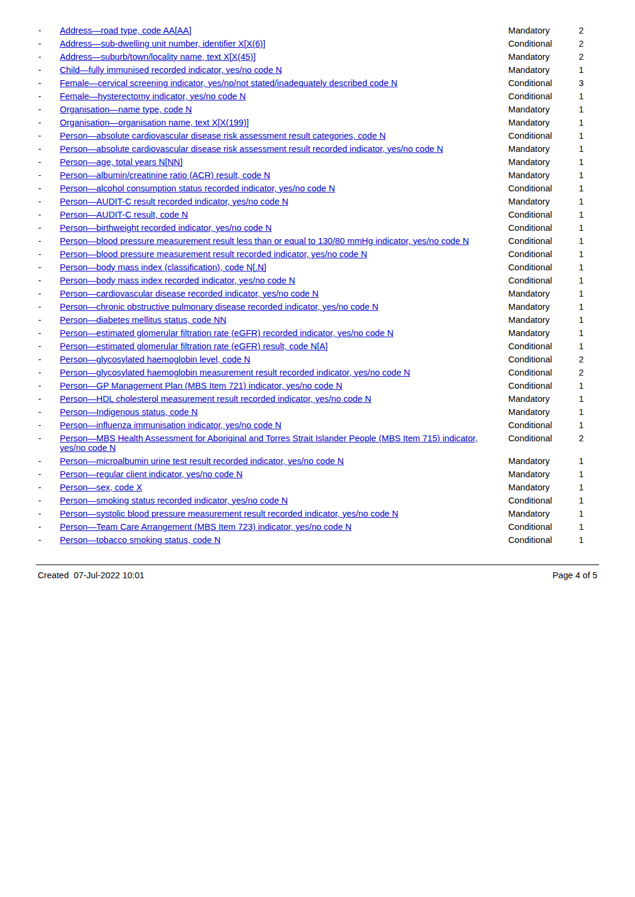| - | Address—road type, code AA[AA] | Mandatory | 2 |
| - | Address—sub-dwelling unit number, identifier X[X(6)] | Conditional | 2 |
| - | Address—suburb/town/locality name, text X[X(45)] | Mandatory | 2 |
| - | Child—fully immunised recorded indicator, yes/no code N | Mandatory | 1 |
| - | Female—cervical screening indicator, yes/no/not stated/inadequately described code N | Conditional | 3 |
| - | Female—hysterectomy indicator, yes/no code N | Conditional | 1 |
| - | Organisation—name type, code N | Mandatory | 1 |
| - | Organisation—organisation name, text X[X(199)] | Mandatory | 1 |
| - | Person—absolute cardiovascular disease risk assessment result categories, code N | Conditional | 1 |
| - | Person—absolute cardiovascular disease risk assessment result recorded indicator, yes/no code N | Mandatory | 1 |
| - | Person—age, total years N[NN] | Mandatory | 1 |
| - | Person—albumin/creatinine ratio (ACR) result, code N | Mandatory | 1 |
| - | Person—alcohol consumption status recorded indicator, yes/no code N | Conditional | 1 |
| - | Person—AUDIT-C result recorded indicator, yes/no code N | Mandatory | 1 |
| - | Person—AUDIT-C result, code N | Conditional | 1 |
| - | Person—birthweight recorded indicator, yes/no code N | Conditional | 1 |
| - | Person—blood pressure measurement result less than or equal to 130/80 mmHg indicator, yes/no code N | Conditional | 1 |
| - | Person—blood pressure measurement result recorded indicator, yes/no code N | Conditional | 1 |
| - | Person—body mass index (classification), code N[.N] | Conditional | 1 |
| - | Person—body mass index recorded indicator, yes/no code N | Conditional | 1 |
| - | Person—cardiovascular disease recorded indicator, yes/no code N | Mandatory | 1 |
| - | Person—chronic obstructive pulmonary disease recorded indicator, yes/no code N | Mandatory | 1 |
| - | Person—diabetes mellitus status, code NN | Mandatory | 1 |
| - | Person—estimated glomerular filtration rate (eGFR) recorded indicator, yes/no code N | Mandatory | 1 |
| - | Person—estimated glomerular filtration rate (eGFR) result, code N[A] | Conditional | 1 |
| - | Person—glycosylated haemoglobin level, code N | Conditional | 2 |
| - | Person—glycosylated haemoglobin measurement result recorded indicator, yes/no code N | Conditional | 2 |
| - | Person—GP Management Plan (MBS Item 721) indicator, yes/no code N | Conditional | 1 |
| - | Person—HDL cholesterol measurement result recorded indicator, yes/no code N | Mandatory | 1 |
| - | Person—Indigenous status, code N | Mandatory | 1 |
| - | Person—influenza immunisation indicator, yes/no code N | Conditional | 1 |
| - | Person—MBS Health Assessment for Aboriginal and Torres Strait Islander People (MBS Item 715) indicator, yes/no code N | Conditional | 2 |
| - | Person—microalbumin urine test result recorded indicator, yes/no code N | Mandatory | 1 |
| - | Person—regular client indicator, yes/no code N | Mandatory | 1 |
| - | Person—sex, code X | Mandatory | 1 |
| - | Person—smoking status recorded indicator, yes/no code N | Conditional | 1 |
| - | Person—systolic blood pressure measurement result recorded indicator, yes/no code N | Mandatory | 1 |
| - | Person—Team Care Arrangement (MBS Item 723) indicator, yes/no code N | Conditional | 1 |
| - | Person—tobacco smoking status, code N | Conditional | 1 |
| Created 07-Jul-2022 10:01 | Page 4 of 5 |